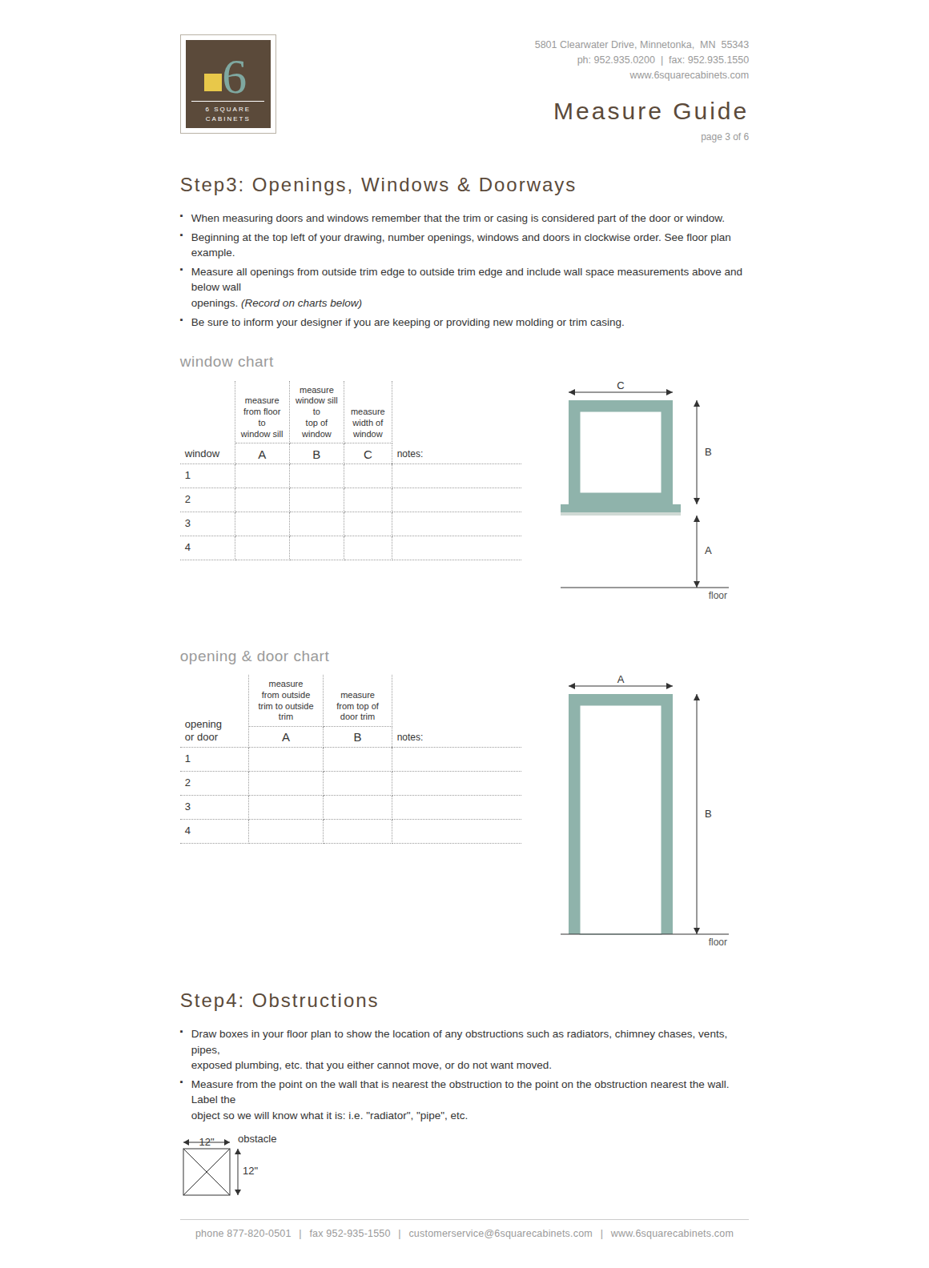6
6 SQUARE CABINETS
5801 Clearwater Drive, Minnetonka, MN 55343
ph: 952.935.0200 | fax: 952.935.1550
www.6squarecabinets.com
Measure Guide
page 3 of 6
Step3: Openings, Windows & Doorways
When measuring doors and windows remember that the trim or casing is considered part of the door or window.
Beginning at the top left of your drawing, number openings, windows and doors in clockwise order. See floor plan example.
Measure all openings from outside trim edge to outside trim edge and include wall space measurements above and below wall openings. (Record on charts below)
Be sure to inform your designer if you are keeping or providing new molding or trim casing.
window chart
| window | measure from floor to window sill | measure window sill to top of window | measure width of window | notes: |
| --- | --- | --- | --- | --- |
| A | B | C |
| 1 | | | | |
| 2 | | | | |
| 3 | | | | |
| 4 | | | | |
C B A floor
opening & door chart
| opening or door | measure from outside trim to outside trim | measure from top of door trim | notes: |
| --- | --- | --- | --- |
| A | B |
| 1 | | | |
| 2 | | | |
| 3 | | | |
| 4 | | | |
A B floor
Step4: Obstructions
Draw boxes in your floor plan to show the location of any obstructions such as radiators, chimney chases, vents, pipes, exposed plumbing, etc. that you either cannot move, or do not want moved.
Measure from the point on the wall that is nearest the obstruction to the point on the obstruction nearest the wall. Label the object so we will know what it is: i.e. "radiator", "pipe", etc.
12" obstacle 12"
phone 877-820-0501 | fax 952-935-1550 | customerservice@6squarecabinets.com | www.6squarecabinets.com